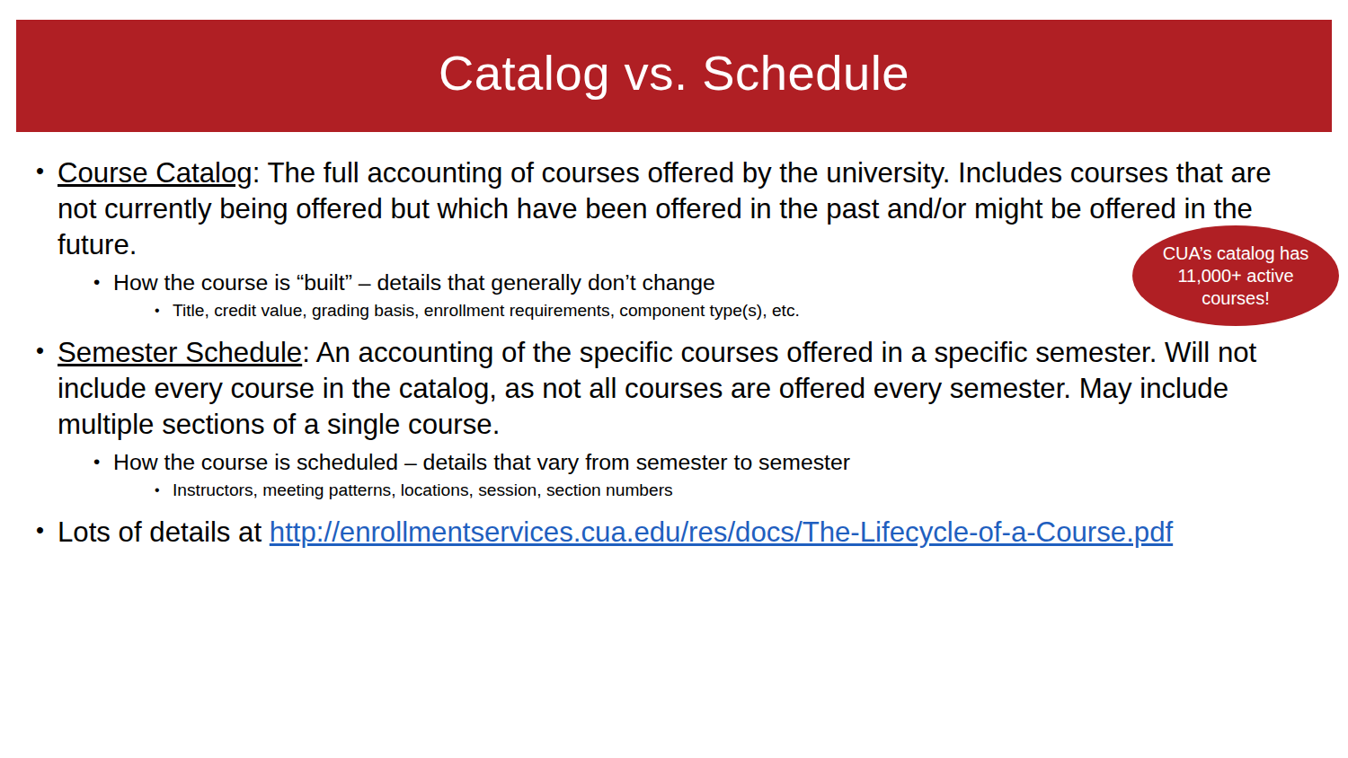Catalog vs. Schedule
CUA’s catalog has 11,000+ active courses!
Course Catalog: The full accounting of courses offered by the university. Includes courses that are not currently being offered but which have been offered in the past and/or might be offered in the future.
How the course is “built” – details that generally don’t change
Title, credit value, grading basis, enrollment requirements, component type(s), etc.
Semester Schedule: An accounting of the specific courses offered in a specific semester. Will not include every course in the catalog, as not all courses are offered every semester. May include multiple sections of a single course.
How the course is scheduled – details that vary from semester to semester
Instructors, meeting patterns, locations, session, section numbers
Lots of details at http://enrollmentservices.cua.edu/res/docs/The-Lifecycle-of-a-Course.pdf